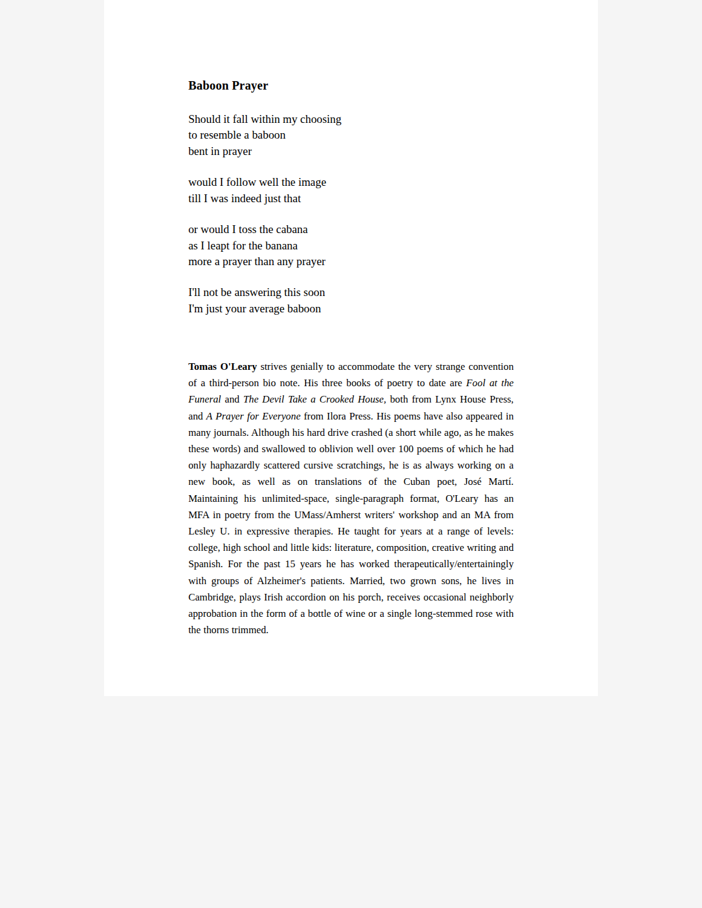Baboon Prayer
Should it fall within my choosing
to resemble a baboon
bent in prayer
would I follow well the image
till I was indeed just that
or would I toss the cabana
as I leapt for the banana
more a prayer than any prayer
I'll not be answering this soon
I'm just your average baboon
Tomas O'Leary strives genially to accommodate the very strange convention of a third-person bio note. His three books of poetry to date are Fool at the Funeral and The Devil Take a Crooked House, both from Lynx House Press, and A Prayer for Everyone from Ilora Press. His poems have also appeared in many journals. Although his hard drive crashed (a short while ago, as he makes these words) and swallowed to oblivion well over 100 poems of which he had only haphazardly scattered cursive scratchings, he is as always working on a new book, as well as on translations of the Cuban poet, José Martí. Maintaining his unlimited-space, single-paragraph format, O'Leary has an MFA in poetry from the UMass/Amherst writers' workshop and an MA from Lesley U. in expressive therapies. He taught for years at a range of levels: college, high school and little kids: literature, composition, creative writing and Spanish. For the past 15 years he has worked therapeutically/entertainingly with groups of Alzheimer's patients. Married, two grown sons, he lives in Cambridge, plays Irish accordion on his porch, receives occasional neighborly approbation in the form of a bottle of wine or a single long-stemmed rose with the thorns trimmed.